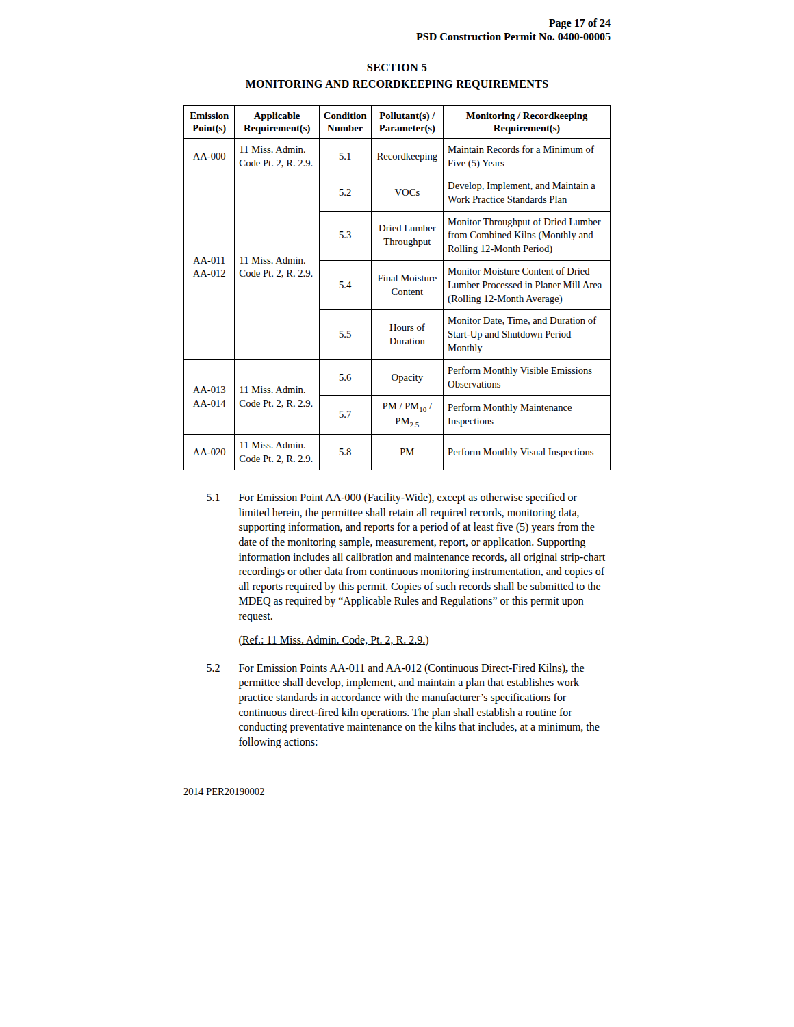Page 17 of 24
PSD Construction Permit No. 0400-00005
SECTION 5
MONITORING AND RECORDKEEPING REQUIREMENTS
| Emission Point(s) | Applicable Requirement(s) | Condition Number | Pollutant(s) / Parameter(s) | Monitoring / Recordkeeping Requirement(s) |
| --- | --- | --- | --- | --- |
| AA-000 | 11 Miss. Admin. Code Pt. 2, R. 2.9. | 5.1 | Recordkeeping | Maintain Records for a Minimum of Five (5) Years |
| AA-011 AA-012 | 11 Miss. Admin. Code Pt. 2, R. 2.9. | 5.2 | VOCs | Develop, Implement, and Maintain a Work Practice Standards Plan |
| 5.3 | Dried Lumber Throughput | Monitor Throughput of Dried Lumber from Combined Kilns (Monthly and Rolling 12-Month Period) |
| 5.4 | Final Moisture Content | Monitor Moisture Content of Dried Lumber Processed in Planer Mill Area (Rolling 12-Month Average) |
| 5.5 | Hours of Duration | Monitor Date, Time, and Duration of Start-Up and Shutdown Period Monthly |
| AA-013 AA-014 | 11 Miss. Admin. Code Pt. 2, R. 2.9. | 5.6 | Opacity | Perform Monthly Visible Emissions Observations |
| 5.7 | PM / PM 10 / PM 2.5 | Perform Monthly Maintenance Inspections |
| AA-020 | 11 Miss. Admin. Code Pt. 2, R. 2.9. | 5.8 | PM | Perform Monthly Visual Inspections |
5.1
For Emission Point AA-000 (Facility-Wide), except as otherwise specified or limited herein, the permittee shall retain all required records, monitoring data, supporting information, and reports for a period of at least five (5) years from the date of the monitoring sample, measurement, report, or application. Supporting information includes all calibration and maintenance records, all original strip-chart recordings or other data from continuous monitoring instrumentation, and copies of all reports required by this permit. Copies of such records shall be submitted to the MDEQ as required by “Applicable Rules and Regulations” or this permit upon request.
(Ref.: 11 Miss. Admin. Code, Pt. 2, R. 2.9.)
5.2
For Emission Points AA-011 and AA-012 (Continuous Direct-Fired Kilns), the permittee shall develop, implement, and maintain a plan that establishes work practice standards in accordance with the manufacturer’s specifications for continuous direct-fired kiln operations. The plan shall establish a routine for conducting preventative maintenance on the kilns that includes, at a minimum, the following actions:
2014 PER20190002